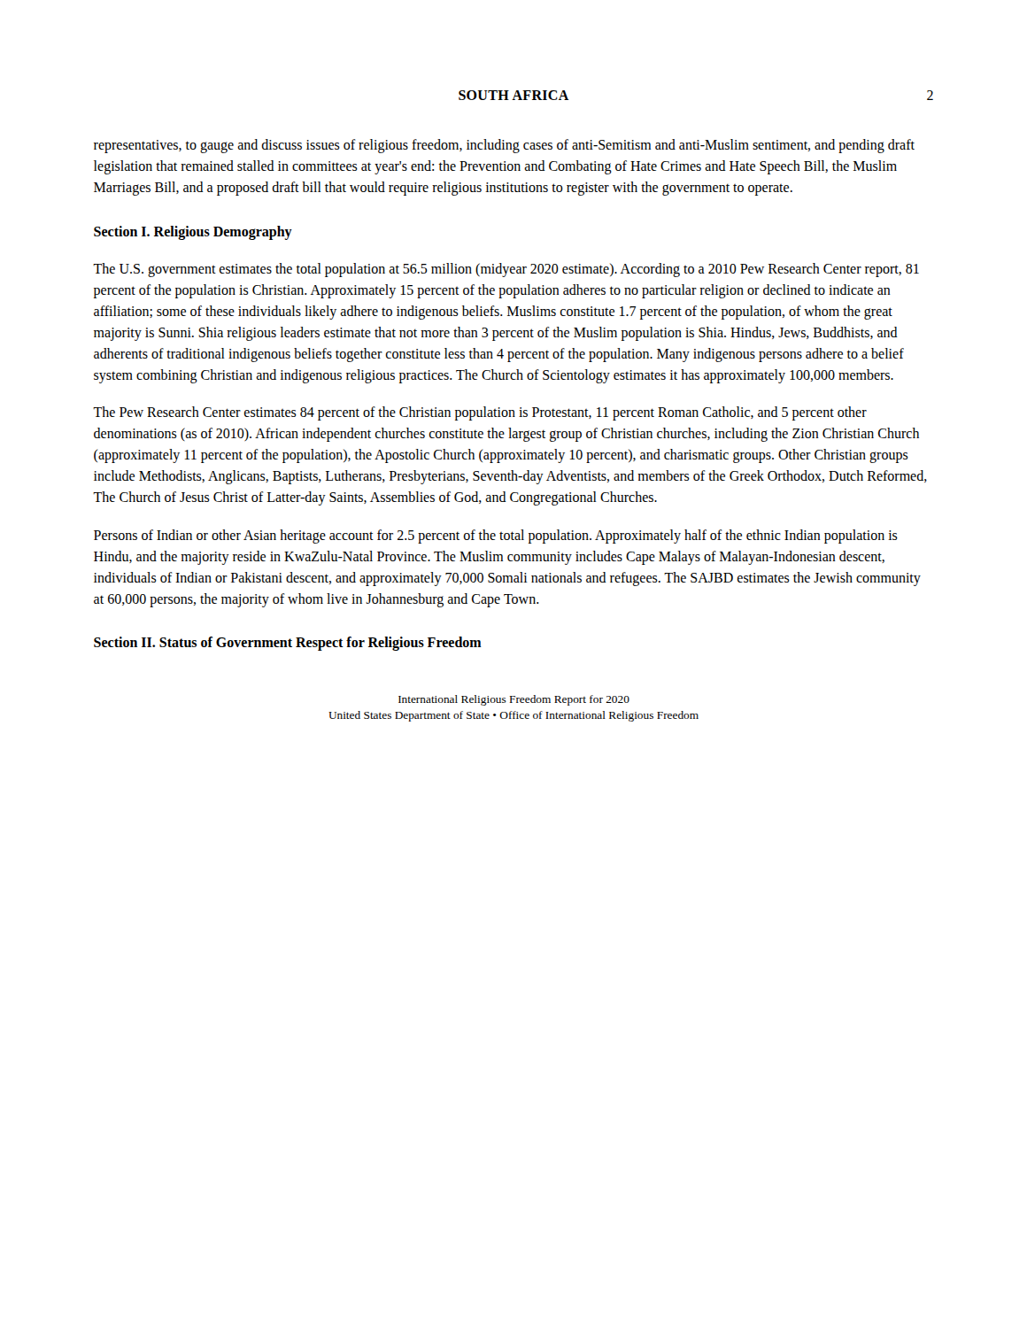SOUTH AFRICA 2
representatives, to gauge and discuss issues of religious freedom, including cases of anti-Semitism and anti-Muslim sentiment, and pending draft legislation that remained stalled in committees at year's end: the Prevention and Combating of Hate Crimes and Hate Speech Bill, the Muslim Marriages Bill, and a proposed draft bill that would require religious institutions to register with the government to operate.
Section I. Religious Demography
The U.S. government estimates the total population at 56.5 million (midyear 2020 estimate). According to a 2010 Pew Research Center report, 81 percent of the population is Christian. Approximately 15 percent of the population adheres to no particular religion or declined to indicate an affiliation; some of these individuals likely adhere to indigenous beliefs. Muslims constitute 1.7 percent of the population, of whom the great majority is Sunni. Shia religious leaders estimate that not more than 3 percent of the Muslim population is Shia. Hindus, Jews, Buddhists, and adherents of traditional indigenous beliefs together constitute less than 4 percent of the population. Many indigenous persons adhere to a belief system combining Christian and indigenous religious practices. The Church of Scientology estimates it has approximately 100,000 members.
The Pew Research Center estimates 84 percent of the Christian population is Protestant, 11 percent Roman Catholic, and 5 percent other denominations (as of 2010). African independent churches constitute the largest group of Christian churches, including the Zion Christian Church (approximately 11 percent of the population), the Apostolic Church (approximately 10 percent), and charismatic groups. Other Christian groups include Methodists, Anglicans, Baptists, Lutherans, Presbyterians, Seventh-day Adventists, and members of the Greek Orthodox, Dutch Reformed, The Church of Jesus Christ of Latter-day Saints, Assemblies of God, and Congregational Churches.
Persons of Indian or other Asian heritage account for 2.5 percent of the total population. Approximately half of the ethnic Indian population is Hindu, and the majority reside in KwaZulu-Natal Province. The Muslim community includes Cape Malays of Malayan-Indonesian descent, individuals of Indian or Pakistani descent, and approximately 70,000 Somali nationals and refugees. The SAJBD estimates the Jewish community at 60,000 persons, the majority of whom live in Johannesburg and Cape Town.
Section II. Status of Government Respect for Religious Freedom
International Religious Freedom Report for 2020
United States Department of State • Office of International Religious Freedom